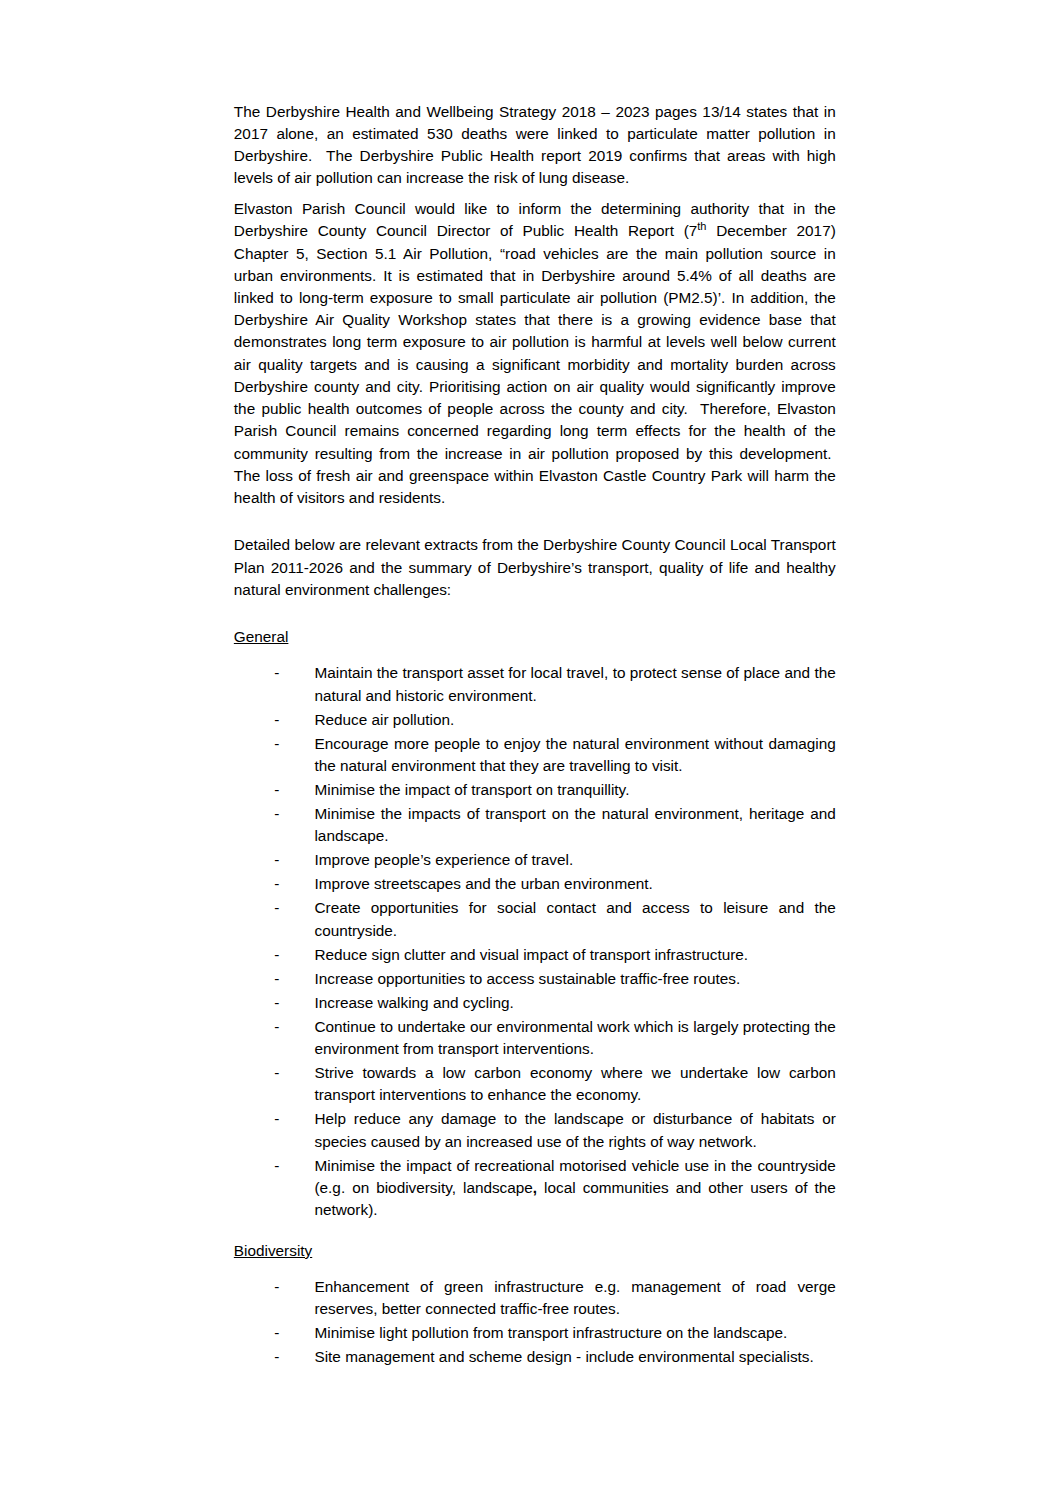The Derbyshire Health and Wellbeing Strategy 2018 – 2023 pages 13/14 states that in 2017 alone, an estimated 530 deaths were linked to particulate matter pollution in Derbyshire. The Derbyshire Public Health report 2019 confirms that areas with high levels of air pollution can increase the risk of lung disease.
Elvaston Parish Council would like to inform the determining authority that in the Derbyshire County Council Director of Public Health Report (7th December 2017) Chapter 5, Section 5.1 Air Pollution, “road vehicles are the main pollution source in urban environments. It is estimated that in Derbyshire around 5.4% of all deaths are linked to long-term exposure to small particulate air pollution (PM2.5)’. In addition, the Derbyshire Air Quality Workshop states that there is a growing evidence base that demonstrates long term exposure to air pollution is harmful at levels well below current air quality targets and is causing a significant morbidity and mortality burden across Derbyshire county and city. Prioritising action on air quality would significantly improve the public health outcomes of people across the county and city. Therefore, Elvaston Parish Council remains concerned regarding long term effects for the health of the community resulting from the increase in air pollution proposed by this development. The loss of fresh air and greenspace within Elvaston Castle Country Park will harm the health of visitors and residents.
Detailed below are relevant extracts from the Derbyshire County Council Local Transport Plan 2011-2026 and the summary of Derbyshire’s transport, quality of life and healthy natural environment challenges:
General
Maintain the transport asset for local travel, to protect sense of place and the natural and historic environment.
Reduce air pollution.
Encourage more people to enjoy the natural environment without damaging the natural environment that they are travelling to visit.
Minimise the impact of transport on tranquillity.
Minimise the impacts of transport on the natural environment, heritage and landscape.
Improve people’s experience of travel.
Improve streetscapes and the urban environment.
Create opportunities for social contact and access to leisure and the countryside.
Reduce sign clutter and visual impact of transport infrastructure.
Increase opportunities to access sustainable traffic-free routes.
Increase walking and cycling.
Continue to undertake our environmental work which is largely protecting the environment from transport interventions.
Strive towards a low carbon economy where we undertake low carbon transport interventions to enhance the economy.
Help reduce any damage to the landscape or disturbance of habitats or species caused by an increased use of the rights of way network.
Minimise the impact of recreational motorised vehicle use in the countryside (e.g. on biodiversity, landscape, local communities and other users of the network).
Biodiversity
Enhancement of green infrastructure e.g. management of road verge reserves, better connected traffic-free routes.
Minimise light pollution from transport infrastructure on the landscape.
Site management and scheme design - include environmental specialists.